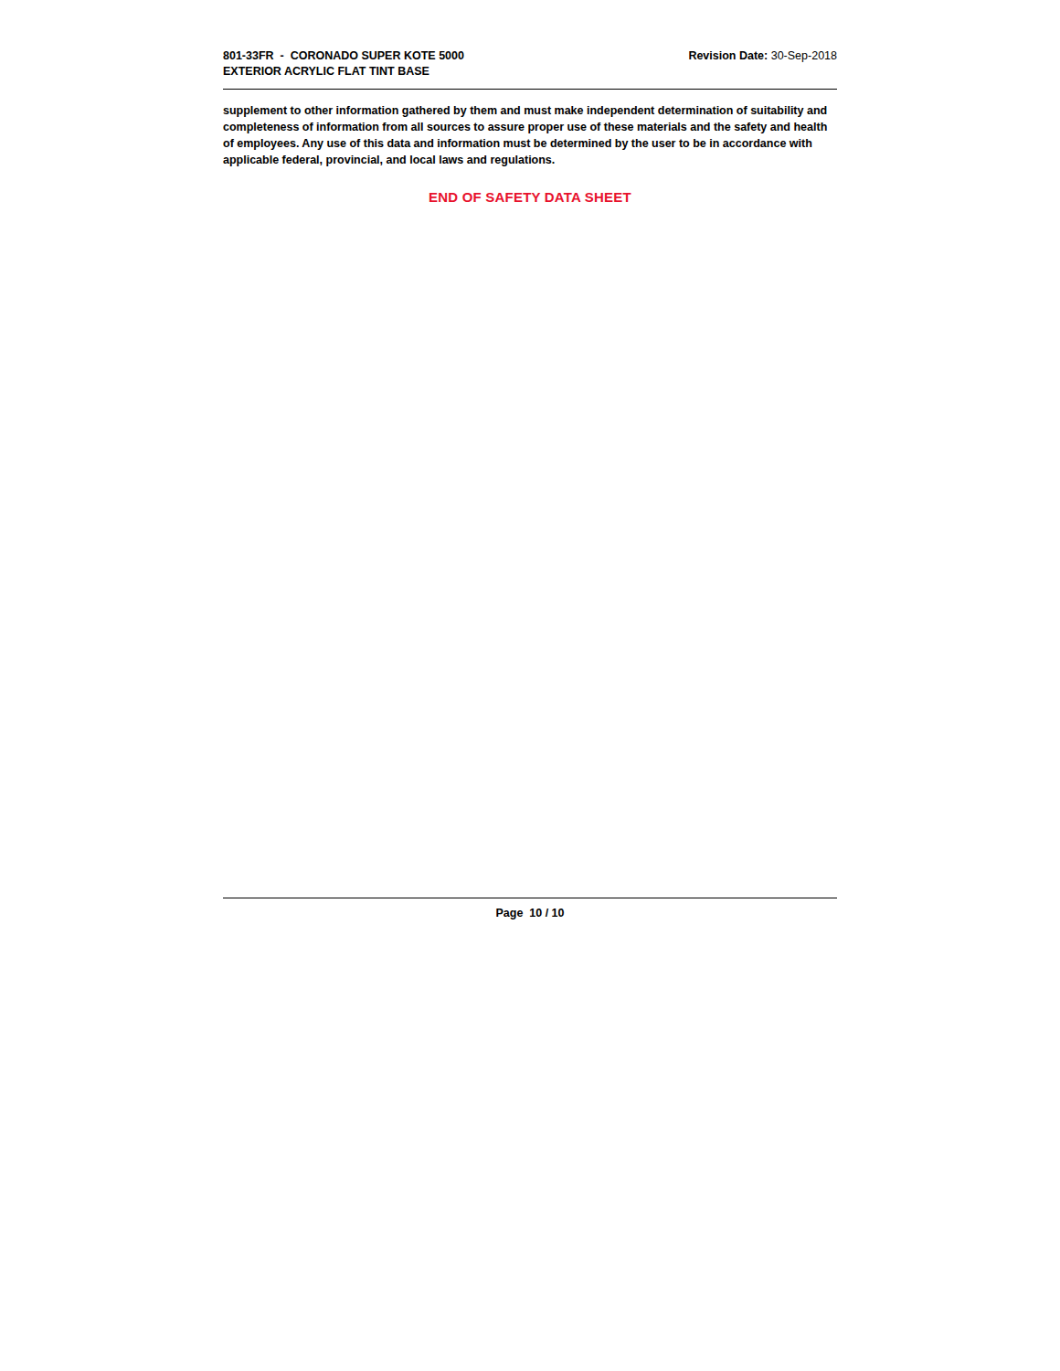801-33FR - CORONADO SUPER KOTE 5000
EXTERIOR ACRYLIC FLAT TINT BASE
Revision Date: 30-Sep-2018
supplement to other information gathered by them and must make independent determination of suitability and completeness of information from all sources to assure proper use of these materials and the safety and health of employees. Any use of this data and information must be determined by the user to be in accordance with applicable federal, provincial, and local laws and regulations.
END OF SAFETY DATA SHEET
Page 10 / 10